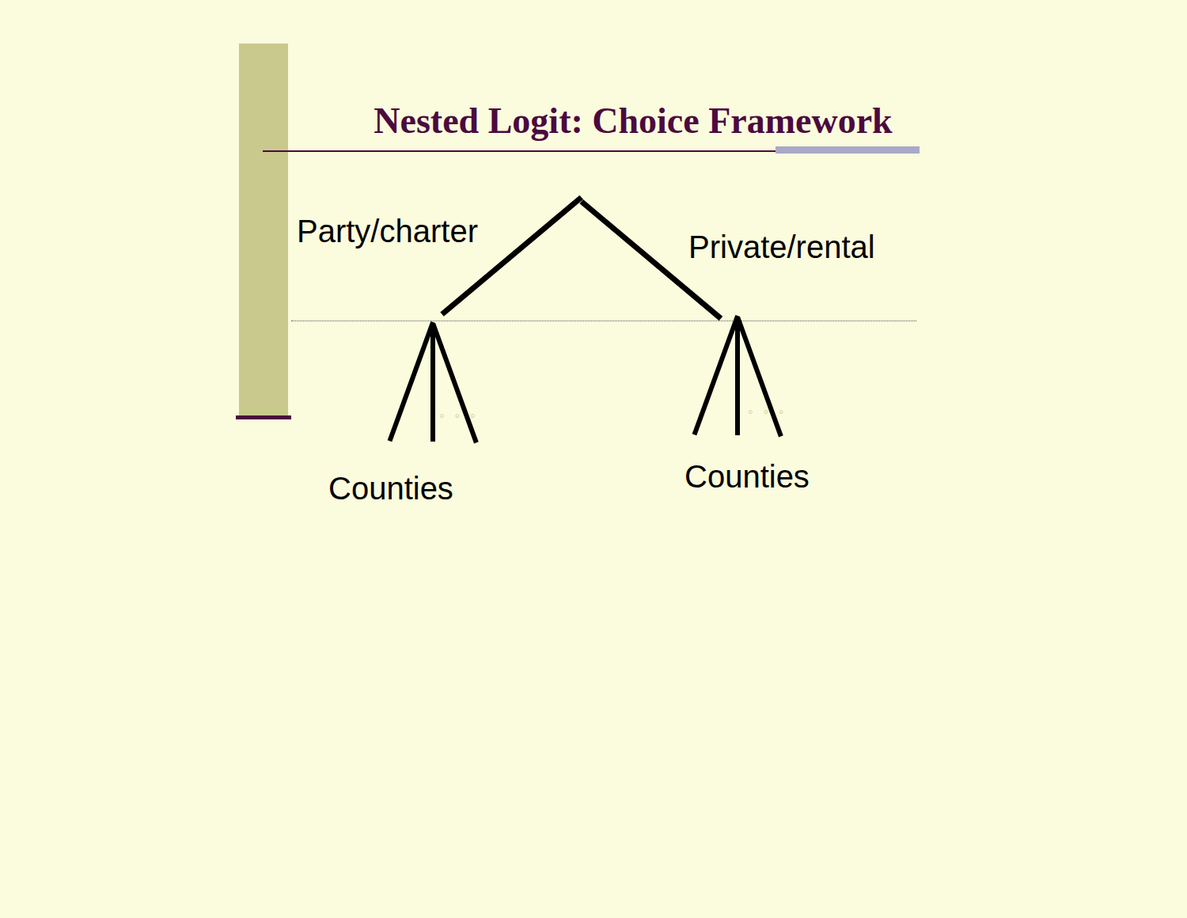Nested Logit: Choice Framework
Party/charter
Private/rental
◦ ◦ ◦
◦ ◦ ◦
Counties
Counties